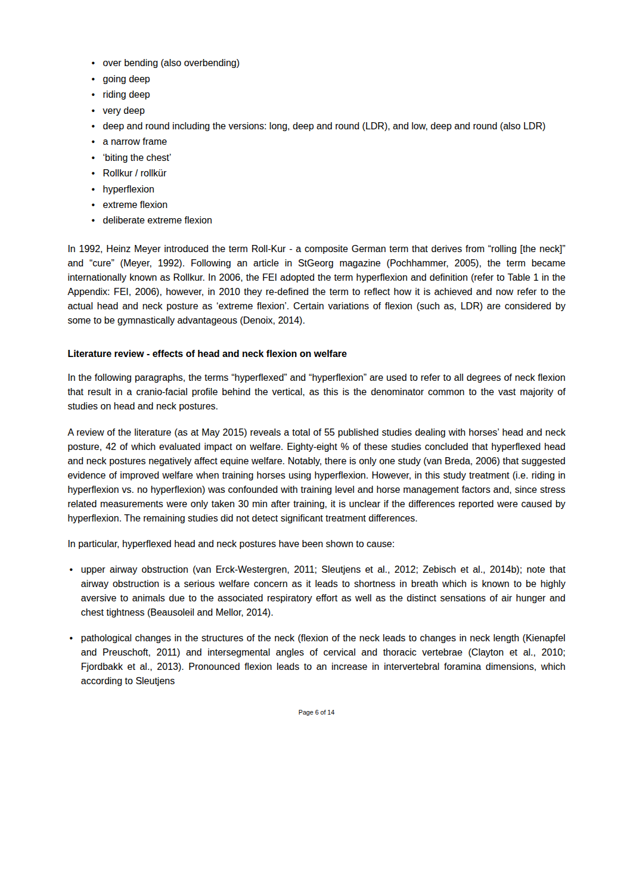over bending (also overbending)
going deep
riding deep
very deep
deep and round including the versions: long, deep and round (LDR), and low, deep and round (also LDR)
a narrow frame
‘biting the chest’
Rollkur / rollkür
hyperflexion
extreme flexion
deliberate extreme flexion
In 1992, Heinz Meyer introduced the term Roll-Kur - a composite German term that derives from “rolling [the neck]” and “cure” (Meyer, 1992). Following an article in StGeorg magazine (Pochhammer, 2005), the term became internationally known as Rollkur. In 2006, the FEI adopted the term hyperflexion and definition (refer to Table 1 in the Appendix: FEI, 2006), however, in 2010 they re-defined the term to reflect how it is achieved and now refer to the actual head and neck posture as ‘extreme flexion’. Certain variations of flexion (such as, LDR) are considered by some to be gymnastically advantageous (Denoix, 2014).
Literature review - effects of head and neck flexion on welfare
In the following paragraphs, the terms “hyperflexed” and “hyperflexion” are used to refer to all degrees of neck flexion that result in a cranio-facial profile behind the vertical, as this is the denominator common to the vast majority of studies on head and neck postures.
A review of the literature (as at May 2015) reveals a total of 55 published studies dealing with horses’ head and neck posture, 42 of which evaluated impact on welfare. Eighty-eight % of these studies concluded that hyperflexed head and neck postures negatively affect equine welfare. Notably, there is only one study (van Breda, 2006) that suggested evidence of improved welfare when training horses using hyperflexion. However, in this study treatment (i.e. riding in hyperflexion vs. no hyperflexion) was confounded with training level and horse management factors and, since stress related measurements were only taken 30 min after training, it is unclear if the differences reported were caused by hyperflexion. The remaining studies did not detect significant treatment differences.
In particular, hyperflexed head and neck postures have been shown to cause:
upper airway obstruction (van Erck-Westergren, 2011; Sleutjens et al., 2012; Zebisch et al., 2014b); note that airway obstruction is a serious welfare concern as it leads to shortness in breath which is known to be highly aversive to animals due to the associated respiratory effort as well as the distinct sensations of air hunger and chest tightness (Beausoleil and Mellor, 2014).
pathological changes in the structures of the neck (flexion of the neck leads to changes in neck length (Kienapfel and Preuschoft, 2011) and intersegmental angles of cervical and thoracic vertebrae (Clayton et al., 2010; Fjordbakk et al., 2013). Pronounced flexion leads to an increase in intervertebral foramina dimensions, which according to Sleutjens
Page 6 of 14